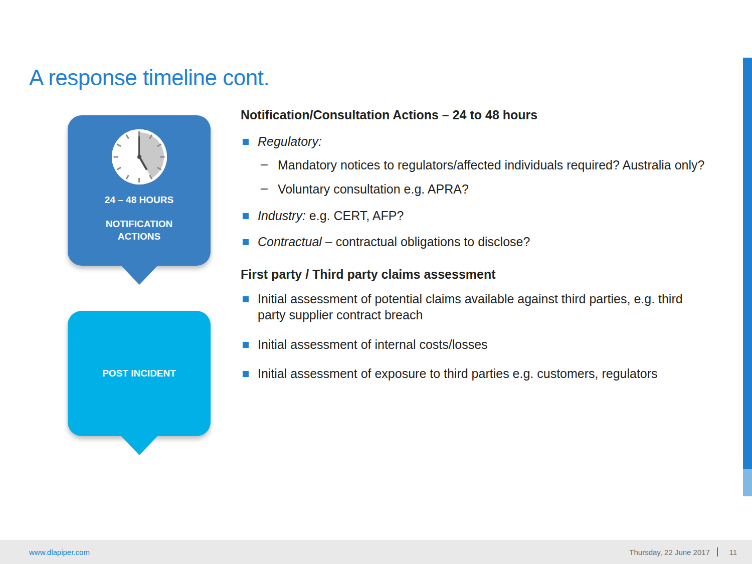A response timeline cont.
24 – 48 HOURS NOTIFICATION
ACTIONS
POST INCIDENT
Notification/Consultation Actions – 24 to 48 hours
Regulatory:
Mandatory notices to regulators/affected individuals required? Australia only?
Voluntary consultation e.g. APRA?
Industry: e.g. CERT, AFP?
Contractual – contractual obligations to disclose?
First party / Third party claims assessment
Initial assessment of potential claims available against third parties, e.g. third party supplier contract breach
Initial assessment of internal costs/losses
Initial assessment of exposure to third parties e.g. customers, regulators
www.dlapiper.com
Thursday, 22 June 2017 11